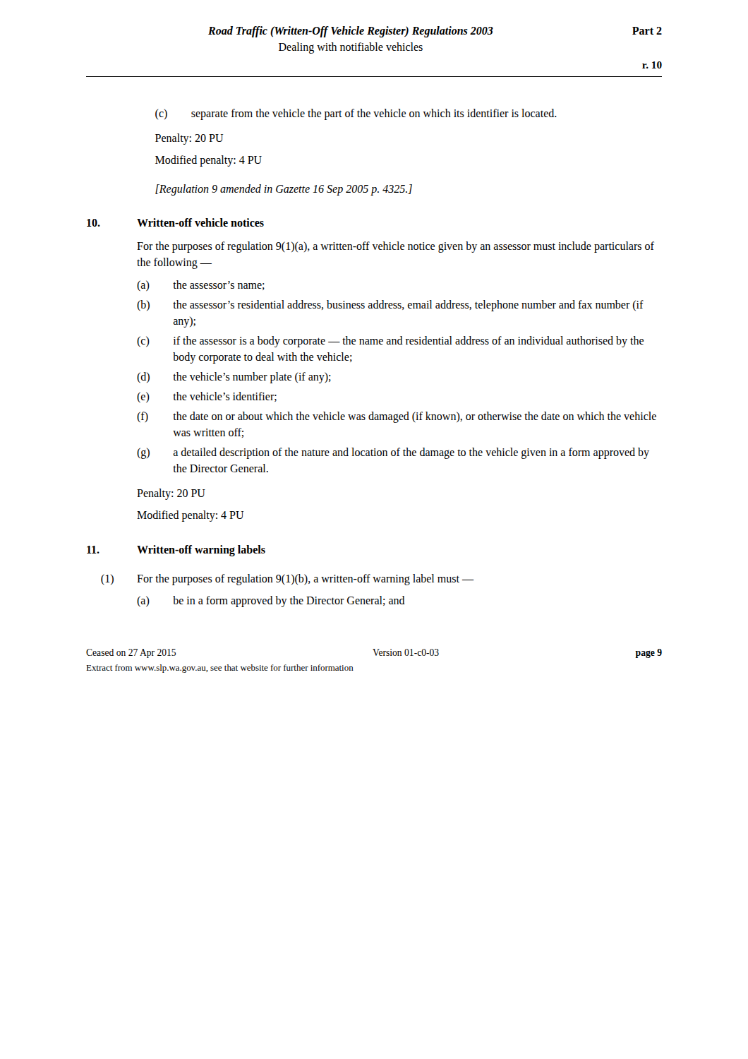Road Traffic (Written-Off Vehicle Register) Regulations 2003
Dealing with notifiable vehicles
Part 2
r. 10
(c) separate from the vehicle the part of the vehicle on which its identifier is located.
Penalty: 20 PU
Modified penalty: 4 PU
[Regulation 9 amended in Gazette 16 Sep 2005 p. 4325.]
10. Written-off vehicle notices
For the purposes of regulation 9(1)(a), a written-off vehicle notice given by an assessor must include particulars of the following —
(a) the assessor’s name;
(b) the assessor’s residential address, business address, email address, telephone number and fax number (if any);
(c) if the assessor is a body corporate — the name and residential address of an individual authorised by the body corporate to deal with the vehicle;
(d) the vehicle’s number plate (if any);
(e) the vehicle’s identifier;
(f) the date on or about which the vehicle was damaged (if known), or otherwise the date on which the vehicle was written off;
(g) a detailed description of the nature and location of the damage to the vehicle given in a form approved by the Director General.
Penalty: 20 PU
Modified penalty: 4 PU
11. Written-off warning labels
(1)
For the purposes of regulation 9(1)(b), a written-off warning label must —
(a) be in a form approved by the Director General; and
Ceased on 27 Apr 2015
Version 01-c0-03
page 9
Extract from www.slp.wa.gov.au, see that website for further information